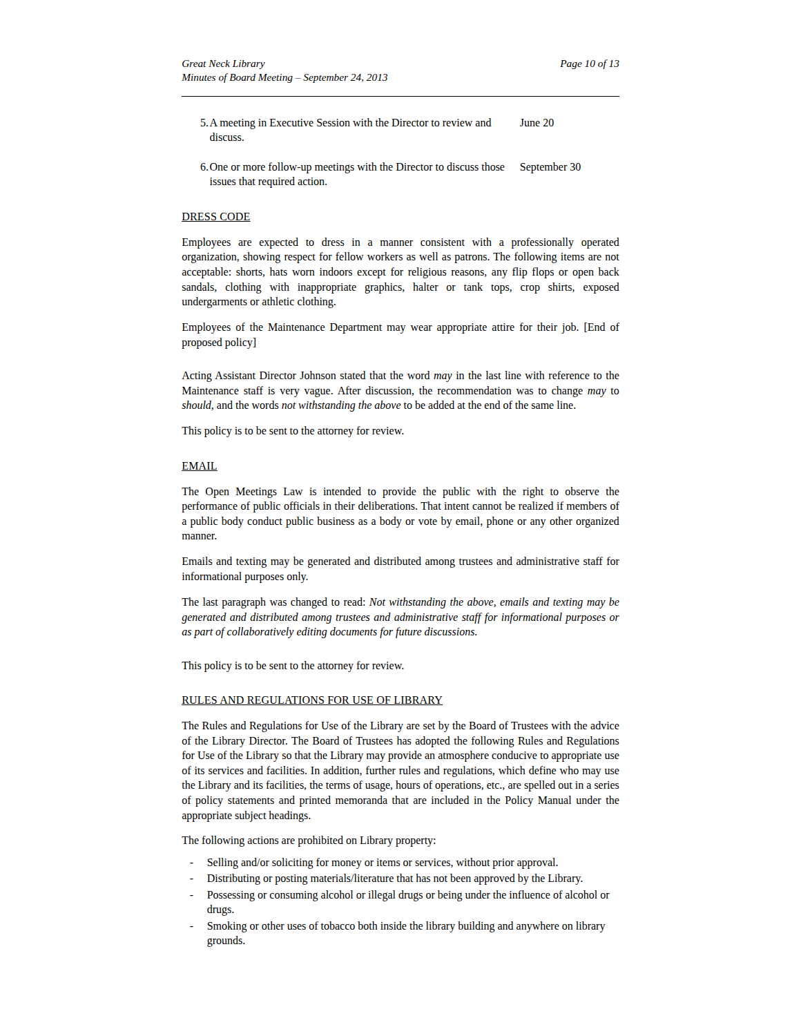Great Neck Library
Minutes of Board Meeting – September 24, 2013
Page 10 of 13
5. A meeting in Executive Session with the Director to review and discuss. June 20
6. One or more follow-up meetings with the Director to discuss those issues that required action. September 30
DRESS CODE
Employees are expected to dress in a manner consistent with a professionally operated organization, showing respect for fellow workers as well as patrons. The following items are not acceptable: shorts, hats worn indoors except for religious reasons, any flip flops or open back sandals, clothing with inappropriate graphics, halter or tank tops, crop shirts, exposed undergarments or athletic clothing.
Employees of the Maintenance Department may wear appropriate attire for their job. [End of proposed policy]
Acting Assistant Director Johnson stated that the word may in the last line with reference to the Maintenance staff is very vague. After discussion, the recommendation was to change may to should, and the words not withstanding the above to be added at the end of the same line.
This policy is to be sent to the attorney for review.
EMAIL
The Open Meetings Law is intended to provide the public with the right to observe the performance of public officials in their deliberations. That intent cannot be realized if members of a public body conduct public business as a body or vote by email, phone or any other organized manner.
Emails and texting may be generated and distributed among trustees and administrative staff for informational purposes only.
The last paragraph was changed to read: Not withstanding the above, emails and texting may be generated and distributed among trustees and administrative staff for informational purposes or as part of collaboratively editing documents for future discussions.
This policy is to be sent to the attorney for review.
RULES AND REGULATIONS FOR USE OF LIBRARY
The Rules and Regulations for Use of the Library are set by the Board of Trustees with the advice of the Library Director. The Board of Trustees has adopted the following Rules and Regulations for Use of the Library so that the Library may provide an atmosphere conducive to appropriate use of its services and facilities. In addition, further rules and regulations, which define who may use the Library and its facilities, the terms of usage, hours of operations, etc., are spelled out in a series of policy statements and printed memoranda that are included in the Policy Manual under the appropriate subject headings.
The following actions are prohibited on Library property:
Selling and/or soliciting for money or items or services, without prior approval.
Distributing or posting materials/literature that has not been approved by the Library.
Possessing or consuming alcohol or illegal drugs or being under the influence of alcohol or drugs.
Smoking or other uses of tobacco both inside the library building and anywhere on library grounds.